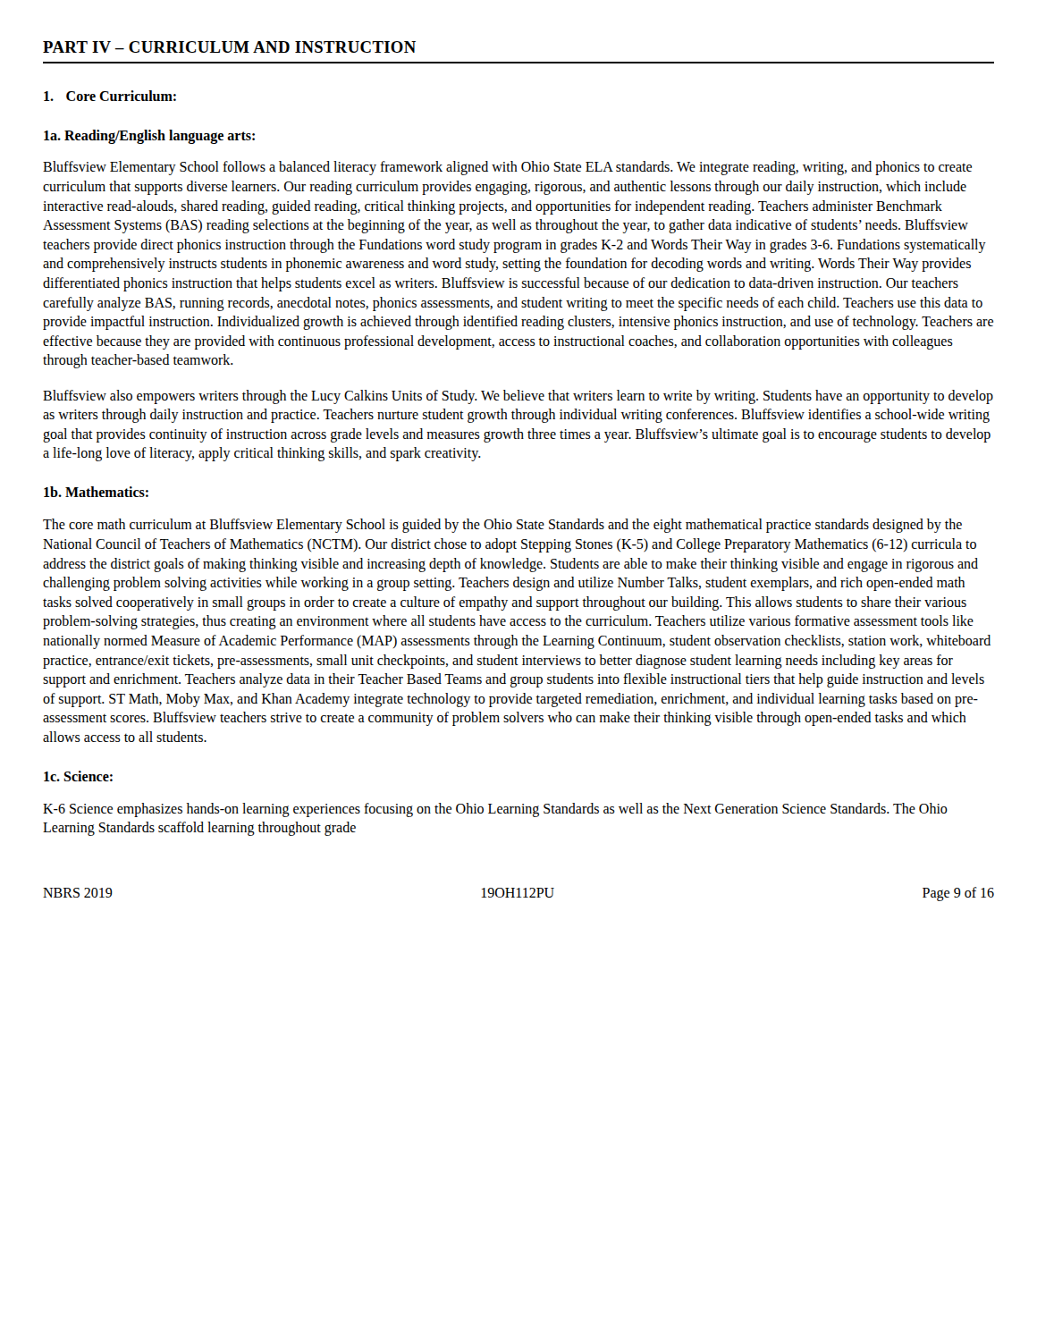PART IV – CURRICULUM AND INSTRUCTION
1. Core Curriculum:
1a. Reading/English language arts:
Bluffsview Elementary School follows a balanced literacy framework aligned with Ohio State ELA standards. We integrate reading, writing, and phonics to create curriculum that supports diverse learners. Our reading curriculum provides engaging, rigorous, and authentic lessons through our daily instruction, which include interactive read-alouds, shared reading, guided reading, critical thinking projects, and opportunities for independent reading. Teachers administer Benchmark Assessment Systems (BAS) reading selections at the beginning of the year, as well as throughout the year, to gather data indicative of students’ needs. Bluffsview teachers provide direct phonics instruction through the Fundations word study program in grades K-2 and Words Their Way in grades 3-6. Fundations systematically and comprehensively instructs students in phonemic awareness and word study, setting the foundation for decoding words and writing. Words Their Way provides differentiated phonics instruction that helps students excel as writers. Bluffsview is successful because of our dedication to data-driven instruction. Our teachers carefully analyze BAS, running records, anecdotal notes, phonics assessments, and student writing to meet the specific needs of each child. Teachers use this data to provide impactful instruction. Individualized growth is achieved through identified reading clusters, intensive phonics instruction, and use of technology. Teachers are effective because they are provided with continuous professional development, access to instructional coaches, and collaboration opportunities with colleagues through teacher-based teamwork.
Bluffsview also empowers writers through the Lucy Calkins Units of Study. We believe that writers learn to write by writing. Students have an opportunity to develop as writers through daily instruction and practice. Teachers nurture student growth through individual writing conferences. Bluffsview identifies a school-wide writing goal that provides continuity of instruction across grade levels and measures growth three times a year. Bluffsview’s ultimate goal is to encourage students to develop a life-long love of literacy, apply critical thinking skills, and spark creativity.
1b. Mathematics:
The core math curriculum at Bluffsview Elementary School is guided by the Ohio State Standards and the eight mathematical practice standards designed by the National Council of Teachers of Mathematics (NCTM). Our district chose to adopt Stepping Stones (K-5) and College Preparatory Mathematics (6-12) curricula to address the district goals of making thinking visible and increasing depth of knowledge. Students are able to make their thinking visible and engage in rigorous and challenging problem solving activities while working in a group setting. Teachers design and utilize Number Talks, student exemplars, and rich open-ended math tasks solved cooperatively in small groups in order to create a culture of empathy and support throughout our building. This allows students to share their various problem-solving strategies, thus creating an environment where all students have access to the curriculum. Teachers utilize various formative assessment tools like nationally normed Measure of Academic Performance (MAP) assessments through the Learning Continuum, student observation checklists, station work, whiteboard practice, entrance/exit tickets, pre-assessments, small unit checkpoints, and student interviews to better diagnose student learning needs including key areas for support and enrichment. Teachers analyze data in their Teacher Based Teams and group students into flexible instructional tiers that help guide instruction and levels of support. ST Math, Moby Max, and Khan Academy integrate technology to provide targeted remediation, enrichment, and individual learning tasks based on pre-assessment scores. Bluffsview teachers strive to create a community of problem solvers who can make their thinking visible through open-ended tasks and which allows access to all students.
1c. Science:
K-6 Science emphasizes hands-on learning experiences focusing on the Ohio Learning Standards as well as the Next Generation Science Standards. The Ohio Learning Standards scaffold learning throughout grade
NBRS 2019 19OH112PU Page 9 of 16